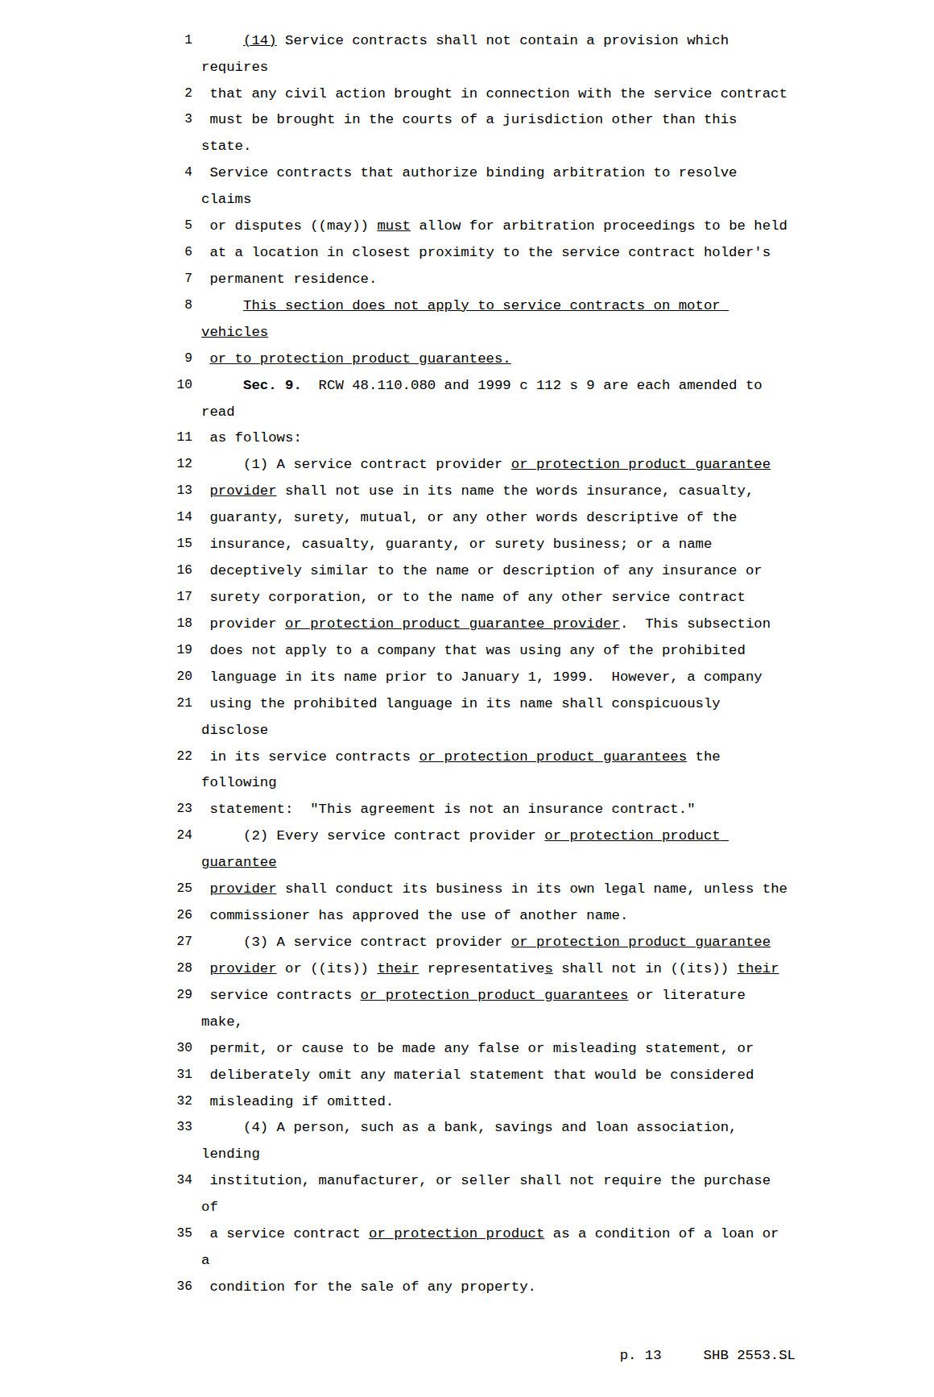1 (14) Service contracts shall not contain a provision which requires
2 that any civil action brought in connection with the service contract
3 must be brought in the courts of a jurisdiction other than this state.
4 Service contracts that authorize binding arbitration to resolve claims
5 or disputes ((may)) must allow for arbitration proceedings to be held
6 at a location in closest proximity to the service contract holder's
7 permanent residence.
8 This section does not apply to service contracts on motor vehicles
9 or to protection product guarantees.
10 Sec. 9. RCW 48.110.080 and 1999 c 112 s 9 are each amended to read
11 as follows:
12 (1) A service contract provider or protection product guarantee
13 provider shall not use in its name the words insurance, casualty,
14 guaranty, surety, mutual, or any other words descriptive of the
15 insurance, casualty, guaranty, or surety business; or a name
16 deceptively similar to the name or description of any insurance or
17 surety corporation, or to the name of any other service contract
18 provider or protection product guarantee provider. This subsection
19 does not apply to a company that was using any of the prohibited
20 language in its name prior to January 1, 1999. However, a company
21 using the prohibited language in its name shall conspicuously disclose
22 in its service contracts or protection product guarantees the following
23 statement: "This agreement is not an insurance contract."
24 (2) Every service contract provider or protection product guarantee
25 provider shall conduct its business in its own legal name, unless the
26 commissioner has approved the use of another name.
27 (3) A service contract provider or protection product guarantee
28 provider or ((its)) their representatives shall not in ((its)) their
29 service contracts or protection product guarantees or literature make,
30 permit, or cause to be made any false or misleading statement, or
31 deliberately omit any material statement that would be considered
32 misleading if omitted.
33 (4) A person, such as a bank, savings and loan association, lending
34 institution, manufacturer, or seller shall not require the purchase of
35 a service contract or protection product as a condition of a loan or a
36 condition for the sale of any property.
p. 13 SHB 2553.SL